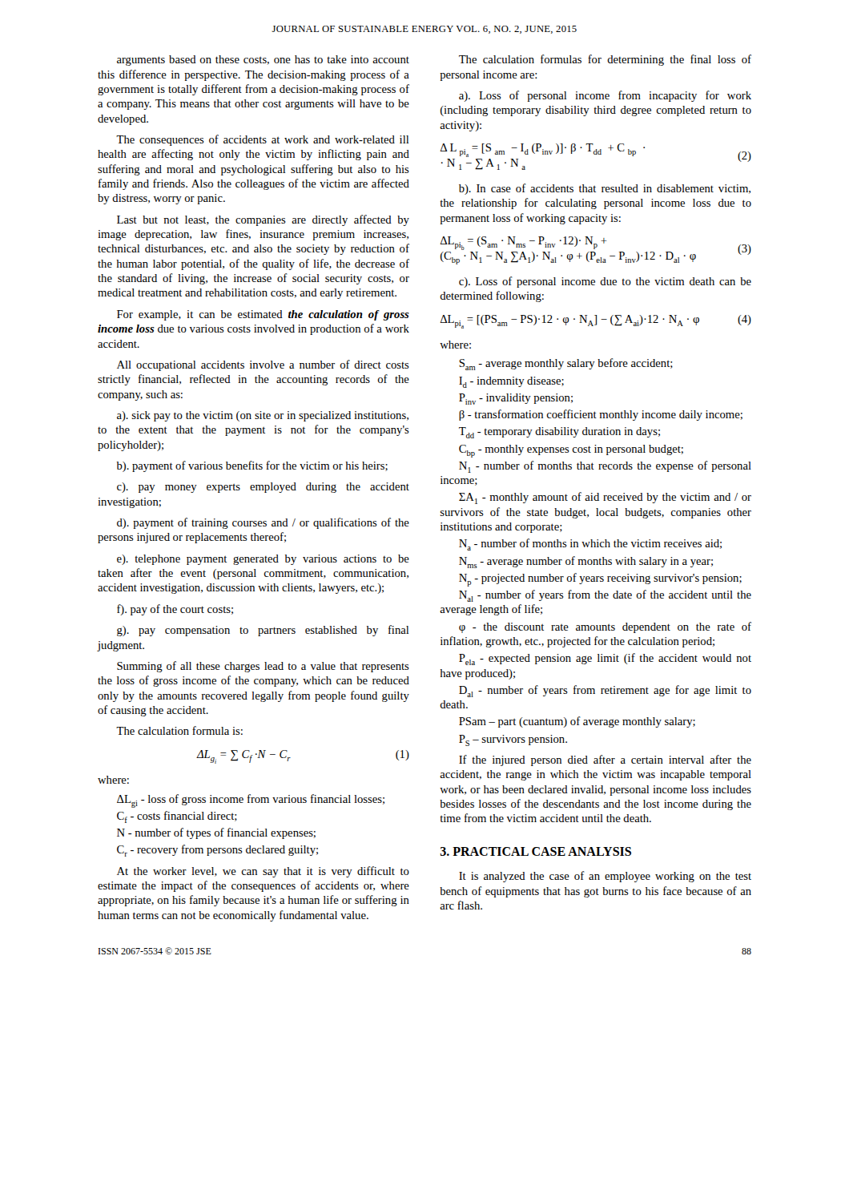JOURNAL OF SUSTAINABLE ENERGY VOL. 6, NO. 2, JUNE, 2015
arguments based on these costs, one has to take into account this difference in perspective. The decision-making process of a government is totally different from a decision-making process of a company. This means that other cost arguments will have to be developed.
The consequences of accidents at work and work-related ill health are affecting not only the victim by inflicting pain and suffering and moral and psychological suffering but also to his family and friends. Also the colleagues of the victim are affected by distress, worry or panic.
Last but not least, the companies are directly affected by image deprecation, law fines, insurance premium increases, technical disturbances, etc. and also the society by reduction of the human labor potential, of the quality of life, the decrease of the standard of living, the increase of social security costs, or medical treatment and rehabilitation costs, and early retirement.
For example, it can be estimated the calculation of gross income loss due to various costs involved in production of a work accident.
All occupational accidents involve a number of direct costs strictly financial, reflected in the accounting records of the company, such as:
a). sick pay to the victim (on site or in specialized institutions, to the extent that the payment is not for the company's policyholder);
b). payment of various benefits for the victim or his heirs;
c). pay money experts employed during the accident investigation;
d). payment of training courses and / or qualifications of the persons injured or replacements thereof;
e). telephone payment generated by various actions to be taken after the event (personal commitment, communication, accident investigation, discussion with clients, lawyers, etc.);
f). pay of the court costs;
g). pay compensation to partners established by final judgment.
Summing of all these charges lead to a value that represents the loss of gross income of the company, which can be reduced only by the amounts recovered legally from people found guilty of causing the accident.
The calculation formula is:
ΔLgi = ∑ Cf ·N − Cr (1)
where:
ΔLgi - loss of gross income from various financial losses;
Cf - costs financial direct;
N - number of types of financial expenses;
Cr - recovery from persons declared guilty;
At the worker level, we can say that it is very difficult to estimate the impact of the consequences of accidents or, where appropriate, on his family because it's a human life or suffering in human terms can not be economically fundamental value.
The calculation formulas for determining the final loss of personal income are:
a). Loss of personal income from incapacity for work (including temporary disability third degree completed return to activity):
Δ L pia = [S am − Id (Pinv )]· β · Tdd + C bp ·
· N 1 − ∑ A 1 · N a (2)
b). In case of accidents that resulted in disablement victim, the relationship for calculating personal income loss due to permanent loss of working capacity is:
ΔLpib = (Sam · Nms − Pinv ·12)· Np +
(Cbp · N1 − Na ∑A1)· Nal · φ + (Pela − Pinv)·12 · Dal · φ (3)
c). Loss of personal income due to the victim death can be determined following:
ΔLpia = [(PSam − PS)·12 · φ · NA] − (∑ Aai)·12 · NA · φ (4)
where:
Sam - average monthly salary before accident;
Id - indemnity disease;
Pinv - invalidity pension;
β - transformation coefficient monthly income daily income;
Tdd - temporary disability duration in days;
Cbp - monthly expenses cost in personal budget;
N1 - number of months that records the expense of personal income;
ΣA1 - monthly amount of aid received by the victim and / or survivors of the state budget, local budgets, companies other institutions and corporate;
Na - number of months in which the victim receives aid;
Nms - average number of months with salary in a year;
Np - projected number of years receiving survivor's pension;
Nal - number of years from the date of the accident until the average length of life;
φ - the discount rate amounts dependent on the rate of inflation, growth, etc., projected for the calculation period;
Pela - expected pension age limit (if the accident would not have produced);
Dal - number of years from retirement age for age limit to death.
PSam – part (cuantum) of average monthly salary;
PS – survivors pension.
If the injured person died after a certain interval after the accident, the range in which the victim was incapable temporal work, or has been declared invalid, personal income loss includes besides losses of the descendants and the lost income during the time from the victim accident until the death.
3. PRACTICAL CASE ANALYSIS
It is analyzed the case of an employee working on the test bench of equipments that has got burns to his face because of an arc flash.
ISSN 2067-5534 © 2015 JSE 88